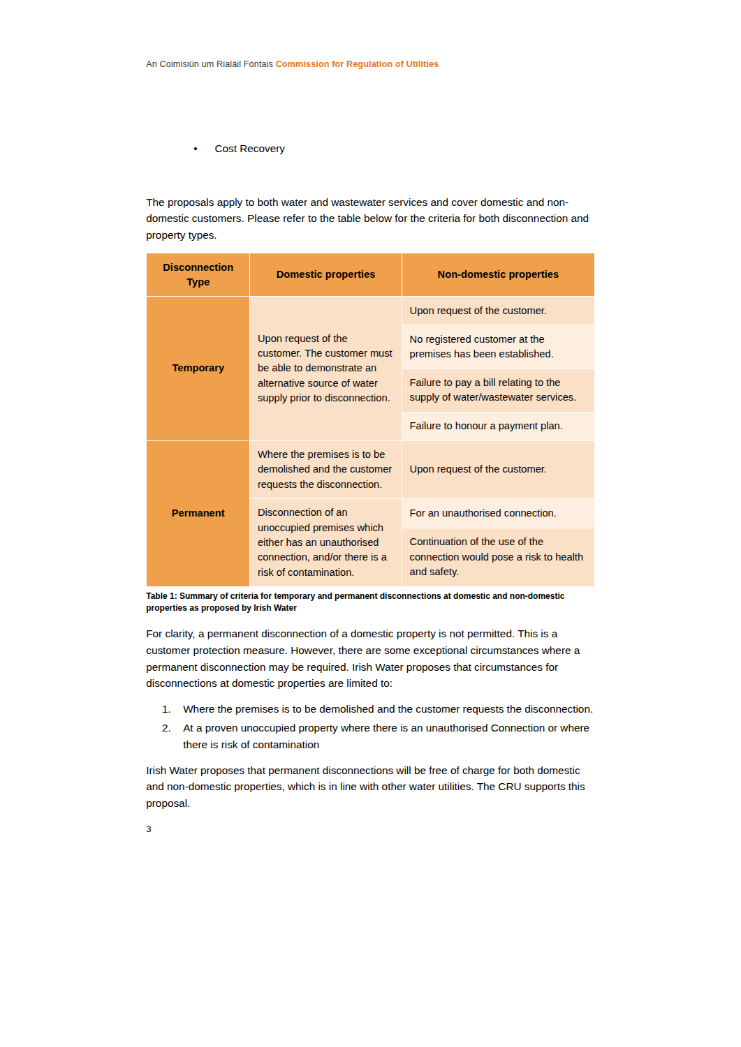An Coimisiún um Rialáil Fóntais Commission for Regulation of Utilities
Cost Recovery
The proposals apply to both water and wastewater services and cover domestic and non-domestic customers. Please refer to the table below for the criteria for both disconnection and property types.
| Disconnection Type | Domestic properties | Non-domestic properties |
| --- | --- | --- |
| Temporary | Upon request of the customer. The customer must be able to demonstrate an alternative source of water supply prior to disconnection. | Upon request of the customer. |
| No registered customer at the premises has been established. |
| Failure to pay a bill relating to the supply of water/wastewater services. |
| Failure to honour a payment plan. |
| Permanent | Where the premises is to be demolished and the customer requests the disconnection. | Upon request of the customer. |
| Disconnection of an unoccupied premises which either has an unauthorised connection, and/or there is a risk of contamination. | For an unauthorised connection. |
| Continuation of the use of the connection would pose a risk to health and safety. |
Table 1: Summary of criteria for temporary and permanent disconnections at domestic and non-domestic properties as proposed by Irish Water
For clarity, a permanent disconnection of a domestic property is not permitted. This is a customer protection measure. However, there are some exceptional circumstances where a permanent disconnection may be required. Irish Water proposes that circumstances for disconnections at domestic properties are limited to:
Where the premises is to be demolished and the customer requests the disconnection.
At a proven unoccupied property where there is an unauthorised Connection or where there is risk of contamination
Irish Water proposes that permanent disconnections will be free of charge for both domestic and non-domestic properties, which is in line with other water utilities. The CRU supports this proposal.
3